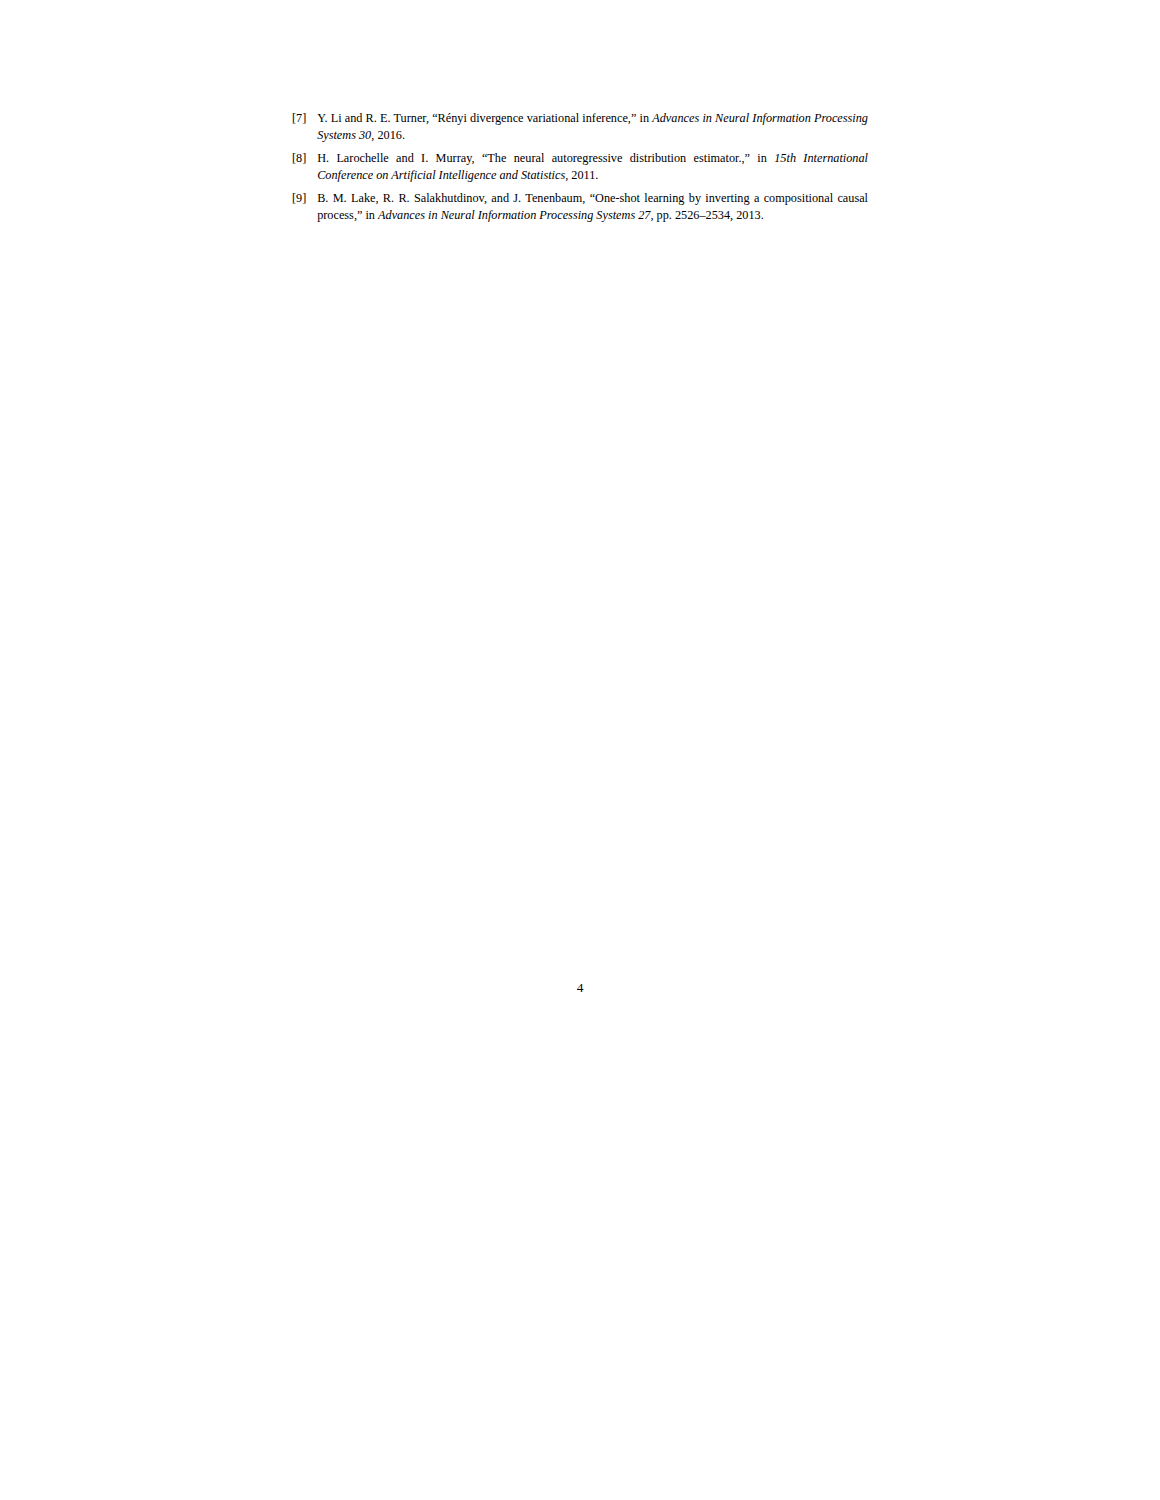[7] Y. Li and R. E. Turner, “Rényi divergence variational inference,” in Advances in Neural Information Processing Systems 30, 2016.
[8] H. Larochelle and I. Murray, “The neural autoregressive distribution estimator.,” in 15th International Conference on Artificial Intelligence and Statistics, 2011.
[9] B. M. Lake, R. R. Salakhutdinov, and J. Tenenbaum, “One-shot learning by inverting a compositional causal process,” in Advances in Neural Information Processing Systems 27, pp. 2526–2534, 2013.
4